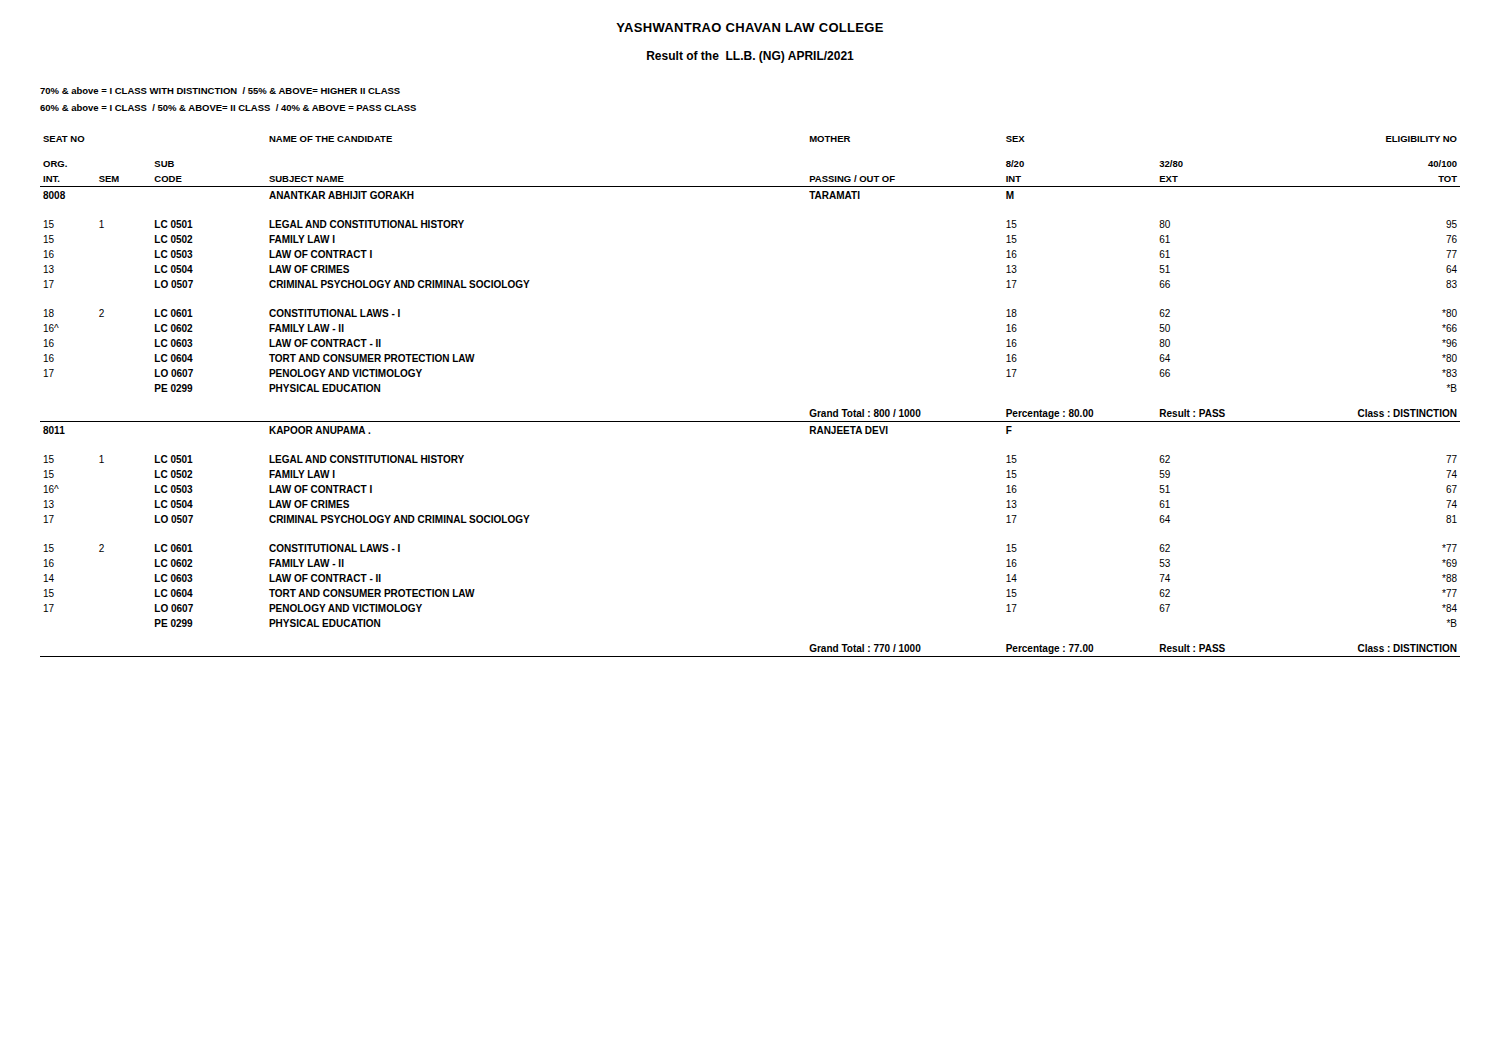YASHWANTRAO CHAVAN LAW COLLEGE
Result of the LL.B. (NG) APRIL/2021
70% & above = I CLASS WITH DISTINCTION / 55% & ABOVE= HIGHER II CLASS
60% & above = I CLASS / 50% & ABOVE= II CLASS / 40% & ABOVE = PASS CLASS
| SEAT NO | NAME OF THE CANDIDATE | MOTHER | SEX | ELIGIBILITY NO |
| ORG. | | SUB | SUBJECT NAME | PASSING / OUT OF | 8/20 | 32/80 | 40/100 |
| INT. | SEM | CODE | INT | EXT | TOT |
| 8008 | ANANTKAR ABHIJIT GORAKH | TARAMATI | M | |
| 15 | 1 | LC 0501 | LEGAL AND CONSTITUTIONAL HISTORY | | 15 | 80 | 95 |
| 15 | | LC 0502 | FAMILY LAW I | | 15 | 61 | 76 |
| 16 | | LC 0503 | LAW OF CONTRACT I | | 16 | 61 | 77 |
| 13 | | LC 0504 | LAW OF CRIMES | | 13 | 51 | 64 |
| 17 | | LO 0507 | CRIMINAL PSYCHOLOGY AND CRIMINAL SOCIOLOGY | | 17 | 66 | 83 |
| 18 | 2 | LC 0601 | CONSTITUTIONAL LAWS - I | | 18 | 62 | * 80 |
| 16^ | | LC 0602 | FAMILY LAW - II | | 16 | 50 | * 66 |
| 16 | | LC 0603 | LAW OF CONTRACT - II | | 16 | 80 | * 96 |
| 16 | | LC 0604 | TORT AND CONSUMER PROTECTION LAW | | 16 | 64 | * 80 |
| 17 | | LO 0607 | PENOLOGY AND VICTIMOLOGY | | 17 | 66 | * 83 |
| | | PE 0299 | PHYSICAL EDUCATION | | | | * B |
| | Grand Total : 800 / 1000 | Percentage : 80.00 | Result : PASS | Class : DISTINCTION |
| 8011 | KAPOOR ANUPAMA . | RANJEETA DEVI | F | |
| 15 | 1 | LC 0501 | LEGAL AND CONSTITUTIONAL HISTORY | | 15 | 62 | 77 |
| 15 | | LC 0502 | FAMILY LAW I | | 15 | 59 | 74 |
| 16^ | | LC 0503 | LAW OF CONTRACT I | | 16 | 51 | 67 |
| 13 | | LC 0504 | LAW OF CRIMES | | 13 | 61 | 74 |
| 17 | | LO 0507 | CRIMINAL PSYCHOLOGY AND CRIMINAL SOCIOLOGY | | 17 | 64 | 81 |
| 15 | 2 | LC 0601 | CONSTITUTIONAL LAWS - I | | 15 | 62 | * 77 |
| 16 | | LC 0602 | FAMILY LAW - II | | 16 | 53 | * 69 |
| 14 | | LC 0603 | LAW OF CONTRACT - II | | 14 | 74 | * 88 |
| 15 | | LC 0604 | TORT AND CONSUMER PROTECTION LAW | | 15 | 62 | * 77 |
| 17 | | LO 0607 | PENOLOGY AND VICTIMOLOGY | | 17 | 67 | * 84 |
| | | PE 0299 | PHYSICAL EDUCATION | | | | * B |
| | Grand Total : 770 / 1000 | Percentage : 77.00 | Result : PASS | Class : DISTINCTION |